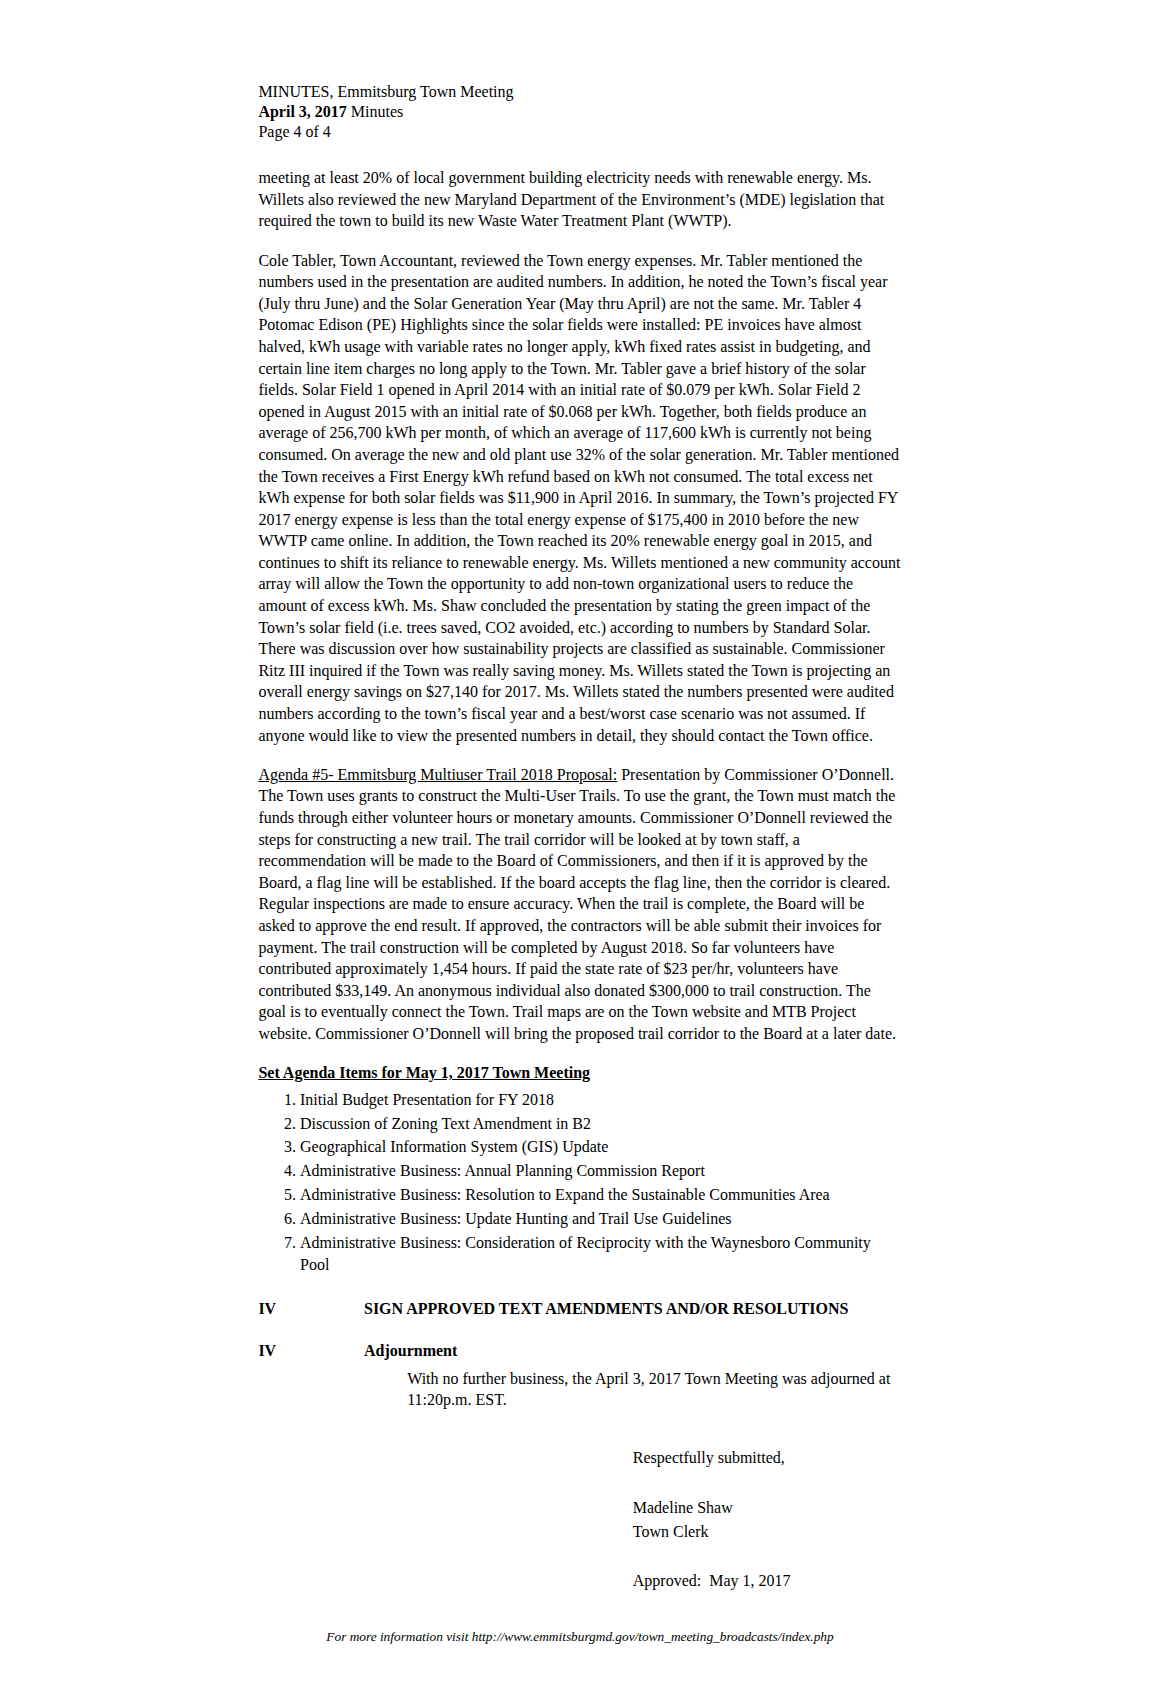MINUTES, Emmitsburg Town Meeting
April 3, 2017 Minutes
Page 4 of 4
meeting at least 20% of local government building electricity needs with renewable energy. Ms. Willets also reviewed the new Maryland Department of the Environment’s (MDE) legislation that required the town to build its new Waste Water Treatment Plant (WWTP).
Cole Tabler, Town Accountant, reviewed the Town energy expenses. Mr. Tabler mentioned the numbers used in the presentation are audited numbers. In addition, he noted the Town’s fiscal year (July thru June) and the Solar Generation Year (May thru April) are not the same. Mr. Tabler 4 Potomac Edison (PE) Highlights since the solar fields were installed: PE invoices have almost halved, kWh usage with variable rates no longer apply, kWh fixed rates assist in budgeting, and certain line item charges no long apply to the Town. Mr. Tabler gave a brief history of the solar fields. Solar Field 1 opened in April 2014 with an initial rate of $0.079 per kWh. Solar Field 2 opened in August 2015 with an initial rate of $0.068 per kWh. Together, both fields produce an average of 256,700 kWh per month, of which an average of 117,600 kWh is currently not being consumed. On average the new and old plant use 32% of the solar generation. Mr. Tabler mentioned the Town receives a First Energy kWh refund based on kWh not consumed. The total excess net kWh expense for both solar fields was $11,900 in April 2016. In summary, the Town’s projected FY 2017 energy expense is less than the total energy expense of $175,400 in 2010 before the new WWTP came online. In addition, the Town reached its 20% renewable energy goal in 2015, and continues to shift its reliance to renewable energy. Ms. Willets mentioned a new community account array will allow the Town the opportunity to add non-town organizational users to reduce the amount of excess kWh. Ms. Shaw concluded the presentation by stating the green impact of the Town’s solar field (i.e. trees saved, CO2 avoided, etc.) according to numbers by Standard Solar. There was discussion over how sustainability projects are classified as sustainable. Commissioner Ritz III inquired if the Town was really saving money. Ms. Willets stated the Town is projecting an overall energy savings on $27,140 for 2017. Ms. Willets stated the numbers presented were audited numbers according to the town’s fiscal year and a best/worst case scenario was not assumed. If anyone would like to view the presented numbers in detail, they should contact the Town office.
Agenda #5- Emmitsburg Multiuser Trail 2018 Proposal: Presentation by Commissioner O’Donnell. The Town uses grants to construct the Multi-User Trails. To use the grant, the Town must match the funds through either volunteer hours or monetary amounts. Commissioner O’Donnell reviewed the steps for constructing a new trail. The trail corridor will be looked at by town staff, a recommendation will be made to the Board of Commissioners, and then if it is approved by the Board, a flag line will be established. If the board accepts the flag line, then the corridor is cleared. Regular inspections are made to ensure accuracy. When the trail is complete, the Board will be asked to approve the end result. If approved, the contractors will be able submit their invoices for payment. The trail construction will be completed by August 2018. So far volunteers have contributed approximately 1,454 hours. If paid the state rate of $23 per/hr, volunteers have contributed $33,149. An anonymous individual also donated $300,000 to trail construction. The goal is to eventually connect the Town. Trail maps are on the Town website and MTB Project website. Commissioner O’Donnell will bring the proposed trail corridor to the Board at a later date.
Set Agenda Items for May 1, 2017 Town Meeting
Initial Budget Presentation for FY 2018
Discussion of Zoning Text Amendment in B2
Geographical Information System (GIS) Update
Administrative Business: Annual Planning Commission Report
Administrative Business: Resolution to Expand the Sustainable Communities Area
Administrative Business: Update Hunting and Trail Use Guidelines
Administrative Business: Consideration of Reciprocity with the Waynesboro Community Pool
IV
SIGN APPROVED TEXT AMENDMENTS AND/OR RESOLUTIONS
IV
Adjournment
With no further business, the April 3, 2017 Town Meeting was adjourned at 11:20p.m. EST.
Respectfully submitted,
Madeline Shaw
Town Clerk
Approved: May 1, 2017
For more information visit http://www.emmitsburgmd.gov/town_meeting_broadcasts/index.php